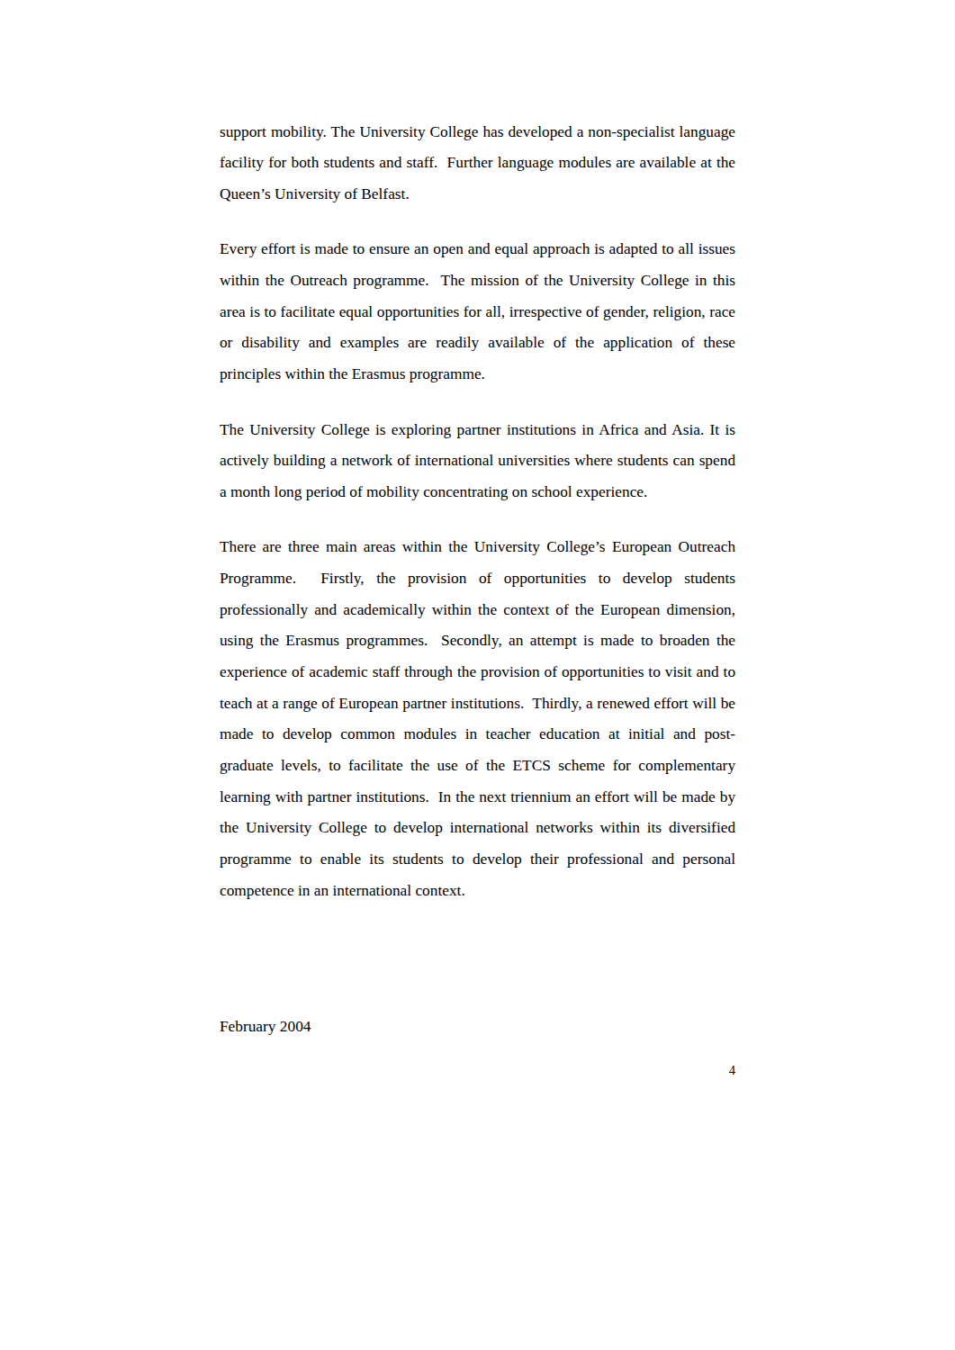support mobility. The University College has developed a non-specialist language facility for both students and staff. Further language modules are available at the Queen’s University of Belfast.
Every effort is made to ensure an open and equal approach is adapted to all issues within the Outreach programme. The mission of the University College in this area is to facilitate equal opportunities for all, irrespective of gender, religion, race or disability and examples are readily available of the application of these principles within the Erasmus programme.
The University College is exploring partner institutions in Africa and Asia. It is actively building a network of international universities where students can spend a month long period of mobility concentrating on school experience.
There are three main areas within the University College’s European Outreach Programme. Firstly, the provision of opportunities to develop students professionally and academically within the context of the European dimension, using the Erasmus programmes. Secondly, an attempt is made to broaden the experience of academic staff through the provision of opportunities to visit and to teach at a range of European partner institutions. Thirdly, a renewed effort will be made to develop common modules in teacher education at initial and post-graduate levels, to facilitate the use of the ETCS scheme for complementary learning with partner institutions. In the next triennium an effort will be made by the University College to develop international networks within its diversified programme to enable its students to develop their professional and personal competence in an international context.
February 2004
4